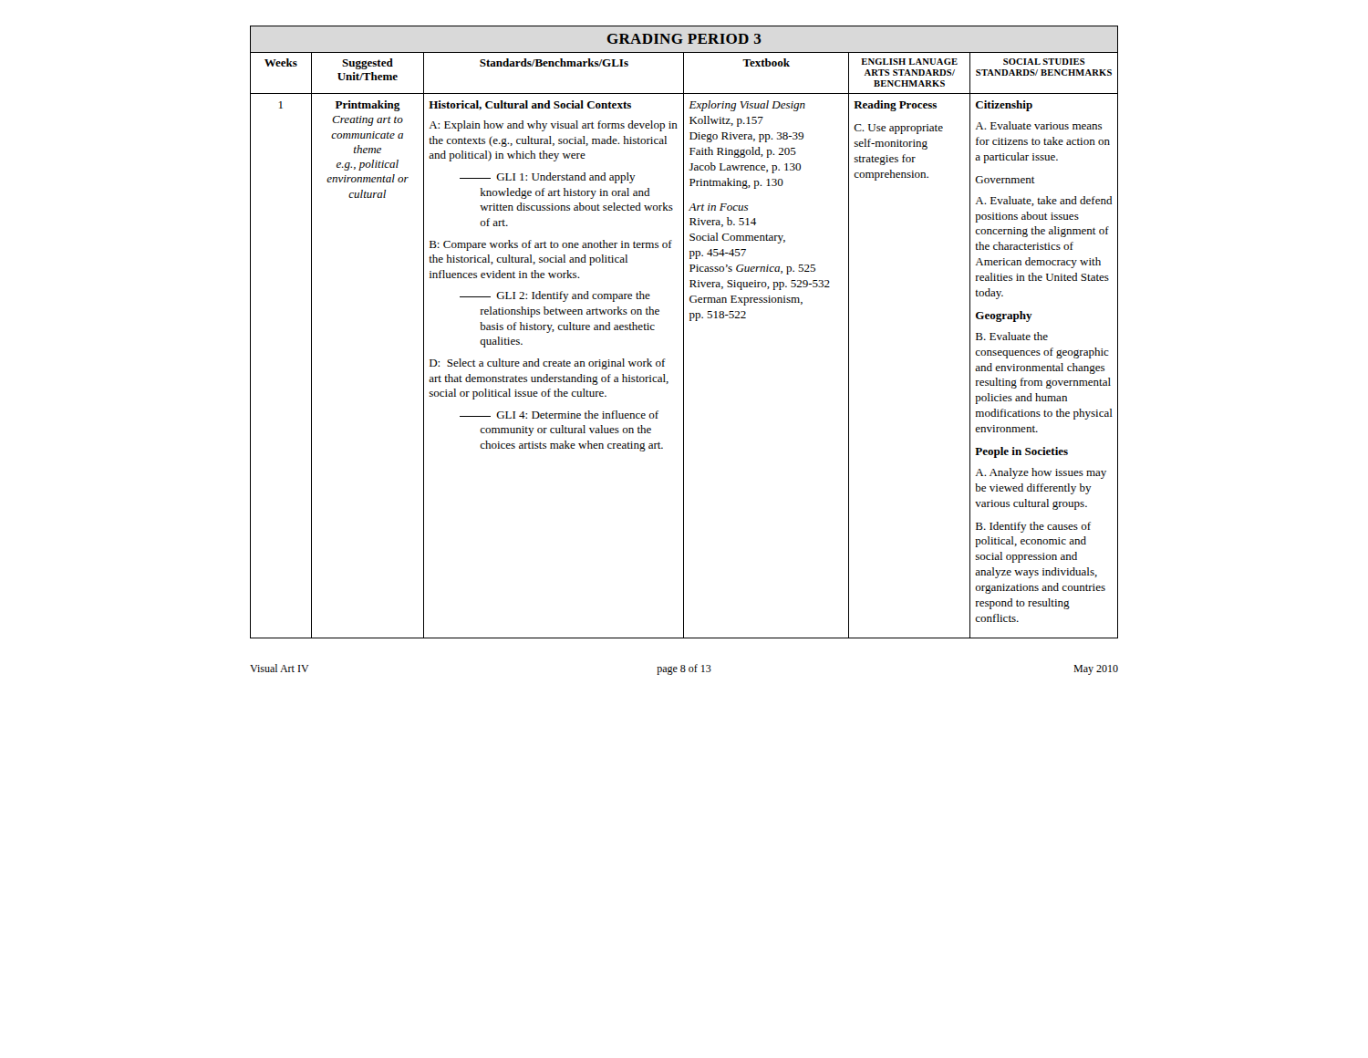| GRADING PERIOD 3 |
| Weeks | Suggested Unit/Theme | Standards/Benchmarks/GLIs | Textbook | English Lanuage Arts Standards/ Benchmarks | Social Studies Standards/ Benchmarks |
| 1 | Printmaking Creating art to communicate a theme e.g., political environmental or cultural | Historical, Cultural and Social Contexts A: Explain how and why visual art forms develop in the contexts (e.g., cultural, social, made. historical and political) in which they were GLI 1: Understand and apply knowledge of art history in oral and written discussions about selected works of art. B: Compare works of art to one another in terms of the historical, cultural, social and political influences evident in the works. GLI 2: Identify and compare the relationships between artworks on the basis of history, culture and aesthetic qualities. D: Select a culture and create an original work of art that demonstrates understanding of a historical, social or political issue of the culture. GLI 4: Determine the influence of community or cultural values on the choices artists make when creating art. | Exploring Visual Design Kollwitz, p.157 Diego Rivera, pp. 38-39 Faith Ringgold, p. 205 Jacob Lawrence, p. 130 Printmaking, p. 130 Art in Focus Rivera, b. 514 Social Commentary, pp. 454-457 Picasso’s Guernica , p. 525 Rivera, Siqueiro, pp. 529-532 German Expressionism, pp. 518-522 | Reading Process C. Use appropriate self-monitoring strategies for comprehension. | Citizenship A. Evaluate various means for citizens to take action on a particular issue. Government A. Evaluate, take and defend positions about issues concerning the alignment of the characteristics of American democracy with realities in the United States today. Geography B. Evaluate the consequences of geographic and environmental changes resulting from governmental policies and human modifications to the physical environment. People in Societies A. Analyze how issues may be viewed differently by various cultural groups. B. Identify the causes of political, economic and social oppression and analyze ways individuals, organizations and countries respond to resulting conflicts. |
Visual Art IV
page 8 of 13
May 2010